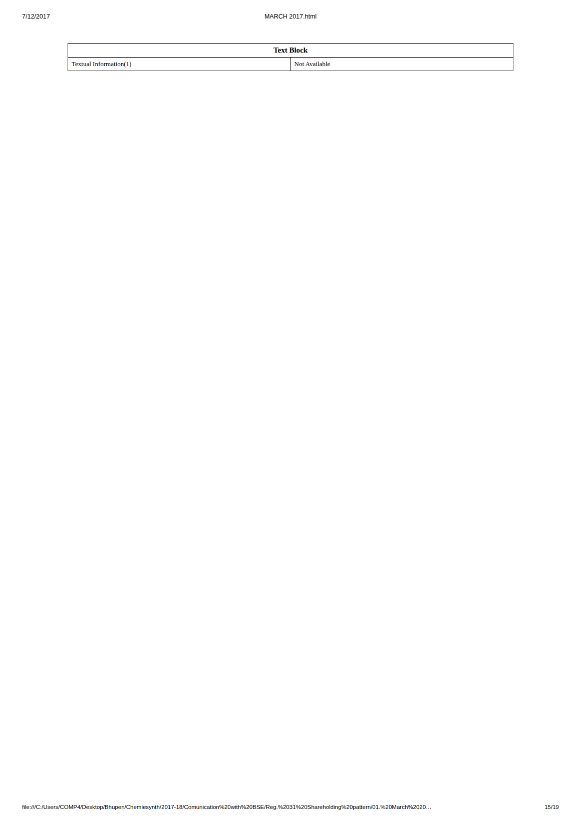7/12/2017
MARCH 2017.html
| Text Block |
| --- |
| Textual Information(1) | Not Available |
file:///C:/Users/COMP4/Desktop/Bhupen/Chemiesynth/2017-18/Comunication%20with%20BSE/Reg.%2031%20Shareholding%20pattern/01.%20March%2020…
15/19